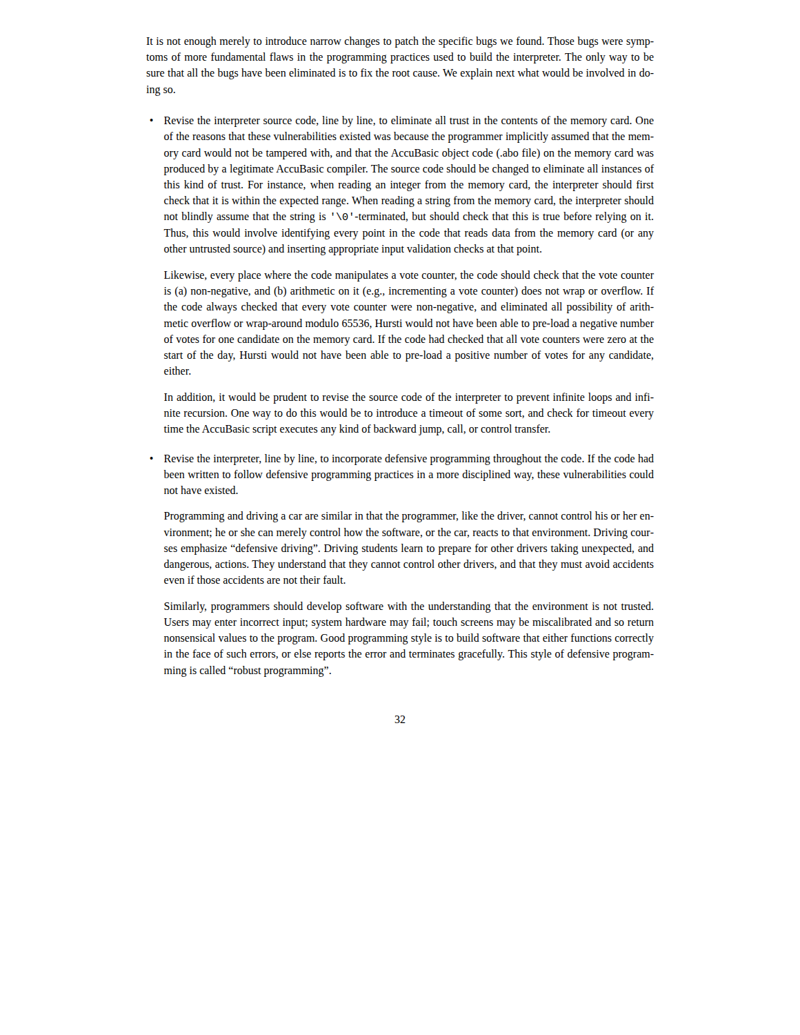It is not enough merely to introduce narrow changes to patch the specific bugs we found. Those bugs were symptoms of more fundamental flaws in the programming practices used to build the interpreter. The only way to be sure that all the bugs have been eliminated is to fix the root cause. We explain next what would be involved in doing so.
Revise the interpreter source code, line by line, to eliminate all trust in the contents of the memory card. One of the reasons that these vulnerabilities existed was because the programmer implicitly assumed that the memory card would not be tampered with, and that the AccuBasic object code (.abo file) on the memory card was produced by a legitimate AccuBasic compiler. The source code should be changed to eliminate all instances of this kind of trust. For instance, when reading an integer from the memory card, the interpreter should first check that it is within the expected range. When reading a string from the memory card, the interpreter should not blindly assume that the string is '\0'-terminated, but should check that this is true before relying on it. Thus, this would involve identifying every point in the code that reads data from the memory card (or any other untrusted source) and inserting appropriate input validation checks at that point.
Likewise, every place where the code manipulates a vote counter, the code should check that the vote counter is (a) non-negative, and (b) arithmetic on it (e.g., incrementing a vote counter) does not wrap or overflow. If the code always checked that every vote counter were non-negative, and eliminated all possibility of arithmetic overflow or wrap-around modulo 65536, Hursti would not have been able to pre-load a negative number of votes for one candidate on the memory card. If the code had checked that all vote counters were zero at the start of the day, Hursti would not have been able to pre-load a positive number of votes for any candidate, either.
In addition, it would be prudent to revise the source code of the interpreter to prevent infinite loops and infinite recursion. One way to do this would be to introduce a timeout of some sort, and check for timeout every time the AccuBasic script executes any kind of backward jump, call, or control transfer.
Revise the interpreter, line by line, to incorporate defensive programming throughout the code. If the code had been written to follow defensive programming practices in a more disciplined way, these vulnerabilities could not have existed.
Programming and driving a car are similar in that the programmer, like the driver, cannot control his or her environment; he or she can merely control how the software, or the car, reacts to that environment. Driving courses emphasize “defensive driving”. Driving students learn to prepare for other drivers taking unexpected, and dangerous, actions. They understand that they cannot control other drivers, and that they must avoid accidents even if those accidents are not their fault.
Similarly, programmers should develop software with the understanding that the environment is not trusted. Users may enter incorrect input; system hardware may fail; touch screens may be miscalibrated and so return nonsensical values to the program. Good programming style is to build software that either functions correctly in the face of such errors, or else reports the error and terminates gracefully. This style of defensive programming is called “robust programming”.
32